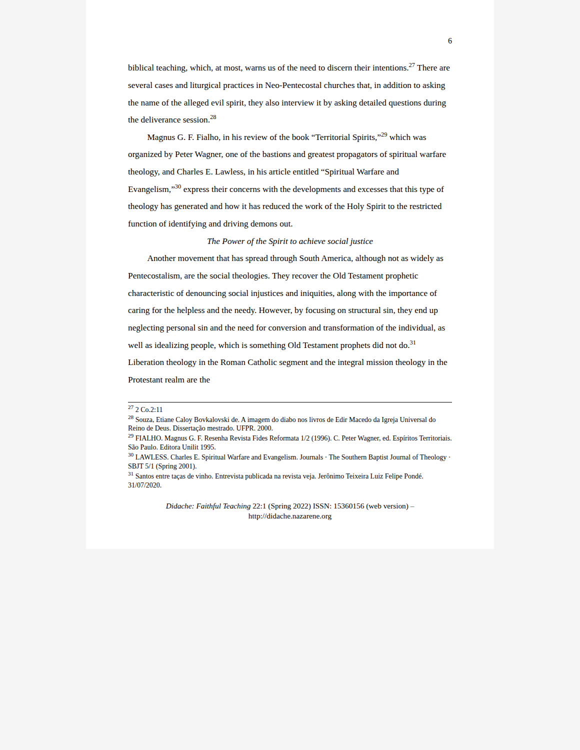6
biblical teaching, which, at most, warns us of the need to discern their intentions.27 There are several cases and liturgical practices in Neo-Pentecostal churches that, in addition to asking the name of the alleged evil spirit, they also interview it by asking detailed questions during the deliverance session.28
Magnus G. F. Fialho, in his review of the book “Territorial Spirits,”29 which was organized by Peter Wagner, one of the bastions and greatest propagators of spiritual warfare theology, and Charles E. Lawless, in his article entitled “Spiritual Warfare and Evangelism,”30 express their concerns with the developments and excesses that this type of theology has generated and how it has reduced the work of the Holy Spirit to the restricted function of identifying and driving demons out.
The Power of the Spirit to achieve social justice
Another movement that has spread through South America, although not as widely as Pentecostalism, are the social theologies. They recover the Old Testament prophetic characteristic of denouncing social injustices and iniquities, along with the importance of caring for the helpless and the needy. However, by focusing on structural sin, they end up neglecting personal sin and the need for conversion and transformation of the individual, as well as idealizing people, which is something Old Testament prophets did not do.31 Liberation theology in the Roman Catholic segment and the integral mission theology in the Protestant realm are the
27 2 Co.2:11
28 Souza, Etiane Caloy Bovkalovski de. A imagem do diabo nos livros de Edir Macedo da Igreja Universal do Reino de Deus. Dissertação mestrado. UFPR. 2000.
29 FIALHO. Magnus G. F. Resenha Revista Fides Reformata 1/2 (1996). C. Peter Wagner, ed. Espíritos Territoriais. São Paulo. Editora Unilit 1995.
30 LAWLESS. Charles E. Spiritual Warfare and Evangelism. Journals · The Southern Baptist Journal of Theology · SBJT 5/1 (Spring 2001).
31 Santos entre taças de vinho. Entrevista publicada na revista veja. Jerônimo Teixeira Luiz Felipe Pondé. 31/07/2020.
Didache: Faithful Teaching 22:1 (Spring 2022) ISSN: 15360156 (web version) –
http://didache.nazarene.org